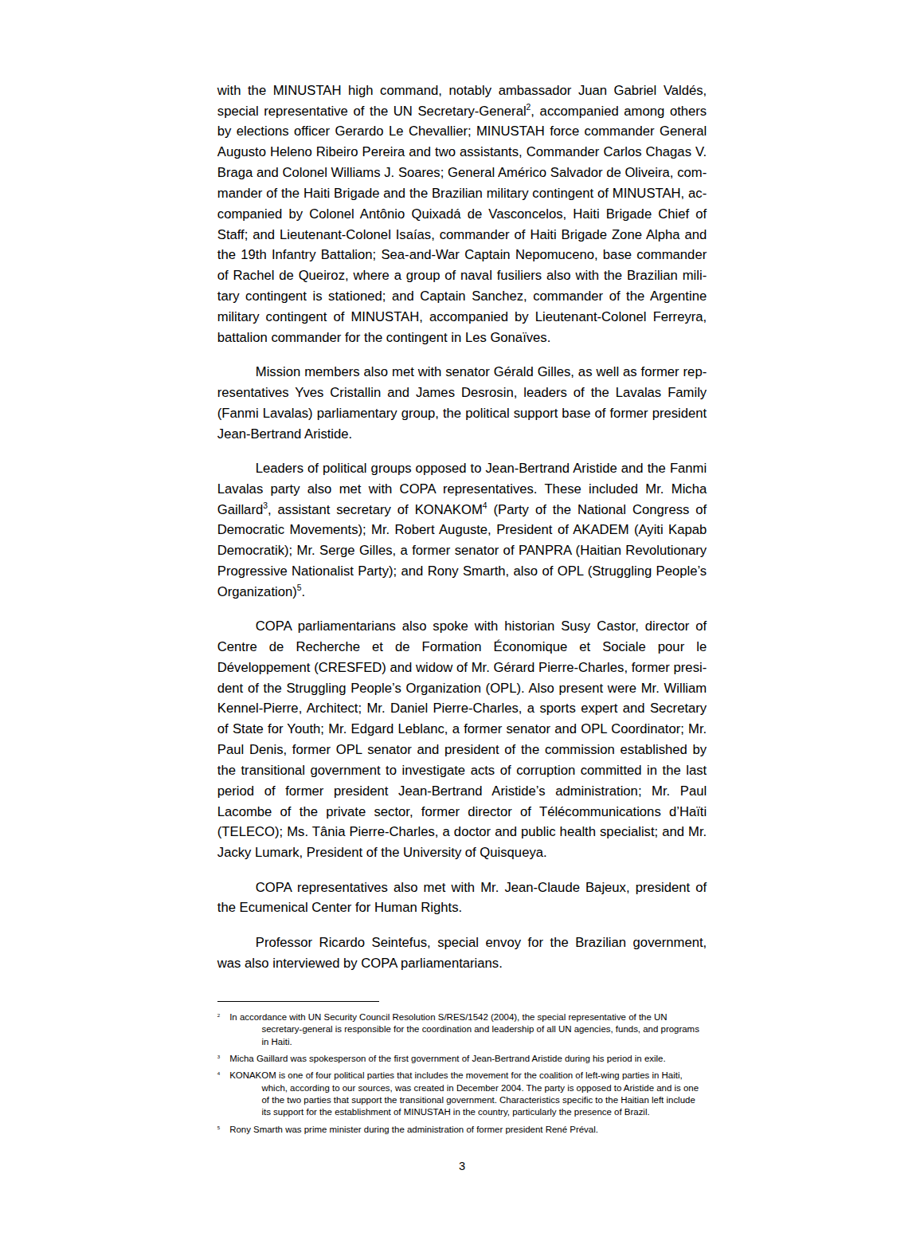with the MINUSTAH high command, notably ambassador Juan Gabriel Valdés, special representative of the UN Secretary-General2, accompanied among others by elections officer Gerardo Le Chevallier; MINUSTAH force commander General Augusto Heleno Ribeiro Pereira and two assistants, Commander Carlos Chagas V. Braga and Colonel Williams J. Soares; General Américo Salvador de Oliveira, commander of the Haiti Brigade and the Brazilian military contingent of MINUSTAH, accompanied by Colonel Antônio Quixadá de Vasconcelos, Haiti Brigade Chief of Staff; and Lieutenant-Colonel Isaías, commander of Haiti Brigade Zone Alpha and the 19th Infantry Battalion; Sea-and-War Captain Nepomuceno, base commander of Rachel de Queiroz, where a group of naval fusiliers also with the Brazilian military contingent is stationed; and Captain Sanchez, commander of the Argentine military contingent of MINUSTAH, accompanied by Lieutenant-Colonel Ferreyra, battalion commander for the contingent in Les Gonaïves.
Mission members also met with senator Gérald Gilles, as well as former representatives Yves Cristallin and James Desrosin, leaders of the Lavalas Family (Fanmi Lavalas) parliamentary group, the political support base of former president Jean-Bertrand Aristide.
Leaders of political groups opposed to Jean-Bertrand Aristide and the Fanmi Lavalas party also met with COPA representatives. These included Mr. Micha Gaillard3, assistant secretary of KONAKOM4 (Party of the National Congress of Democratic Movements); Mr. Robert Auguste, President of AKADEM (Ayiti Kapab Democratik); Mr. Serge Gilles, a former senator of PANPRA (Haitian Revolutionary Progressive Nationalist Party); and Rony Smarth, also of OPL (Struggling People’s Organization)5.
COPA parliamentarians also spoke with historian Susy Castor, director of Centre de Recherche et de Formation Économique et Sociale pour le Développement (CRESFED) and widow of Mr. Gérard Pierre-Charles, former president of the Struggling People’s Organization (OPL). Also present were Mr. William Kennel-Pierre, Architect; Mr. Daniel Pierre-Charles, a sports expert and Secretary of State for Youth; Mr. Edgard Leblanc, a former senator and OPL Coordinator; Mr. Paul Denis, former OPL senator and president of the commission established by the transitional government to investigate acts of corruption committed in the last period of former president Jean-Bertrand Aristide’s administration; Mr. Paul Lacombe of the private sector, former director of Télécommunications d’Haïti (TELECO); Ms. Tânia Pierre-Charles, a doctor and public health specialist; and Mr. Jacky Lumark, President of the University of Quisqueya.
COPA representatives also met with Mr. Jean-Claude Bajeux, president of the Ecumenical Center for Human Rights.
Professor Ricardo Seintefus, special envoy for the Brazilian government, was also interviewed by COPA parliamentarians.
2
In accordance with UN Security Council Resolution S/RES/1542 (2004), the special representative of the UN secretary-general is responsible for the coordination and leadership of all UN agencies, funds, and programs in Haiti.
3
Micha Gaillard was spokesperson of the first government of Jean-Bertrand Aristide during his period in exile.
4
KONAKOM is one of four political parties that includes the movement for the coalition of left-wing parties in Haiti, which, according to our sources, was created in December 2004. The party is opposed to Aristide and is one of the two parties that support the transitional government. Characteristics specific to the Haitian left include its support for the establishment of MINUSTAH in the country, particularly the presence of Brazil.
5
Rony Smarth was prime minister during the administration of former president René Préval.
3